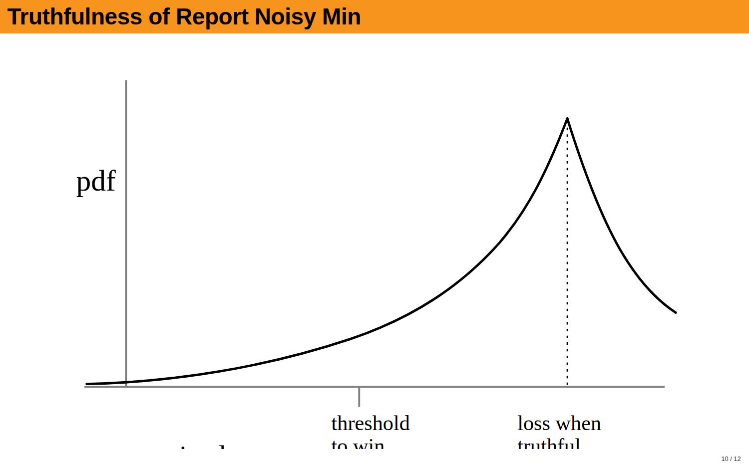Truthfulness of Report Noisy Min
pdf threshold to win loss when truthful noisy loss
10 / 12